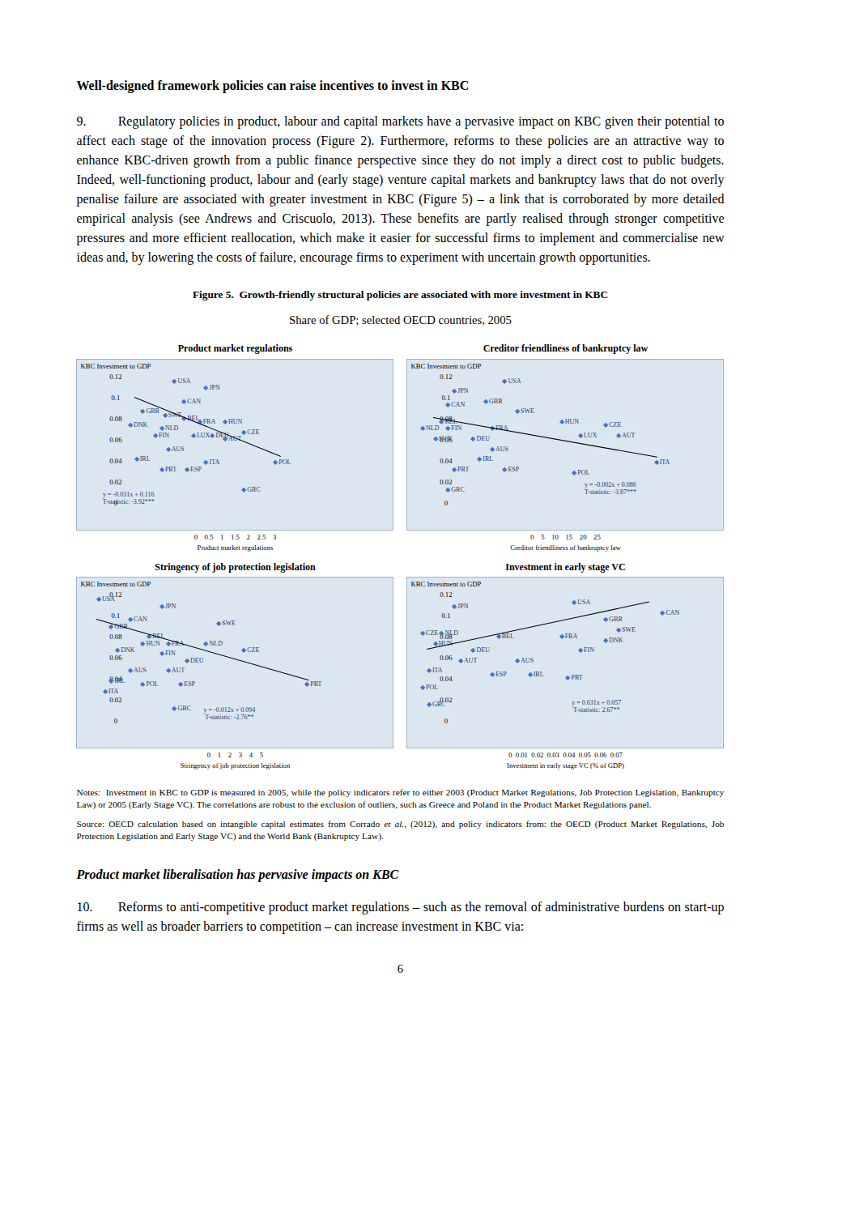Well-designed framework policies can raise incentives to invest in KBC
9. Regulatory policies in product, labour and capital markets have a pervasive impact on KBC given their potential to affect each stage of the innovation process (Figure 2). Furthermore, reforms to these policies are an attractive way to enhance KBC-driven growth from a public finance perspective since they do not imply a direct cost to public budgets. Indeed, well-functioning product, labour and (early stage) venture capital markets and bankruptcy laws that do not overly penalise failure are associated with greater investment in KBC (Figure 5) – a link that is corroborated by more detailed empirical analysis (see Andrews and Criscuolo, 2013). These benefits are partly realised through stronger competitive pressures and more efficient reallocation, which make it easier for successful firms to implement and commercialise new ideas and, by lowering the costs of failure, encourage firms to experiment with uncertain growth opportunities.
Figure 5. Growth-friendly structural policies are associated with more investment in KBC
Share of GDP; selected OECD countries, 2005
Product market regulations
KBC Investment to GDP
0.12
0.1
0.08
0.06
0.04
0.02
0 USA JPN CAN GBR SWE BEL DNK FRA HUN NLD CZE FIN LUX DEU AUT AUS IRL ITA PRT ESP POL GRC y = -0.031x + 0.116
T-statistic: -3.92***
0 0.5 1 1.5 2 2.5 3
Product market regulations
Creditor friendliness of bankruptcy law
KBC Investment to GDP
0.12
0.1
0.08
0.06
0.04
0.02
0 USA JPN CAN GBR SWE BEL NLD FIN FRA HUN CZE SVN DEU LUX AUT AUS IRL PRT ESP ITA POL GRC y = -0.002x + 0.086
T-statistic: -3.87***
0 5 10 15 20 25
Creditor friendliness of bankruptcy law
Stringency of job protection legislation
KBC Investment to GDP
0.12
0.1
0.08
0.06
0.04
0.02
0 USA JPN CAN GBR SWE BEL HUN FRA NLD DNK FIN CZE DEU AUS AUT IRL POL ESP ITA PRT GRC y = -0.012x + 0.094
T-statistic: -2.76**
0 1 2 3 4 5
Stringency of job protection legislation
Investment in early stage VC
KBC Investment to GDP
0.12
0.1
0.08
0.06
0.04
0.02
0 JPN USA CAN GBR SWE CZE NLD BEL FRA HUN DNK DEU FIN AUT AUS ITA ESP IRL PRT POL GRC y = 0.631x + 0.057
T-statistic: 2.67**
0 0.01 0.02 0.03 0.04 0.05 0.06 0.07
Investment in early stage VC (% of GDP)
Notes: Investment in KBC to GDP is measured in 2005, while the policy indicators refer to either 2003 (Product Market Regulations, Job Protection Legislation, Bankruptcy Law) or 2005 (Early Stage VC). The correlations are robust to the exclusion of outliers, such as Greece and Poland in the Product Market Regulations panel.
Source: OECD calculation based on intangible capital estimates from Corrado et al., (2012), and policy indicators from: the OECD (Product Market Regulations, Job Protection Legislation and Early Stage VC) and the World Bank (Bankruptcy Law).
Product market liberalisation has pervasive impacts on KBC
10. Reforms to anti-competitive product market regulations – such as the removal of administrative burdens on start-up firms as well as broader barriers to competition – can increase investment in KBC via:
6